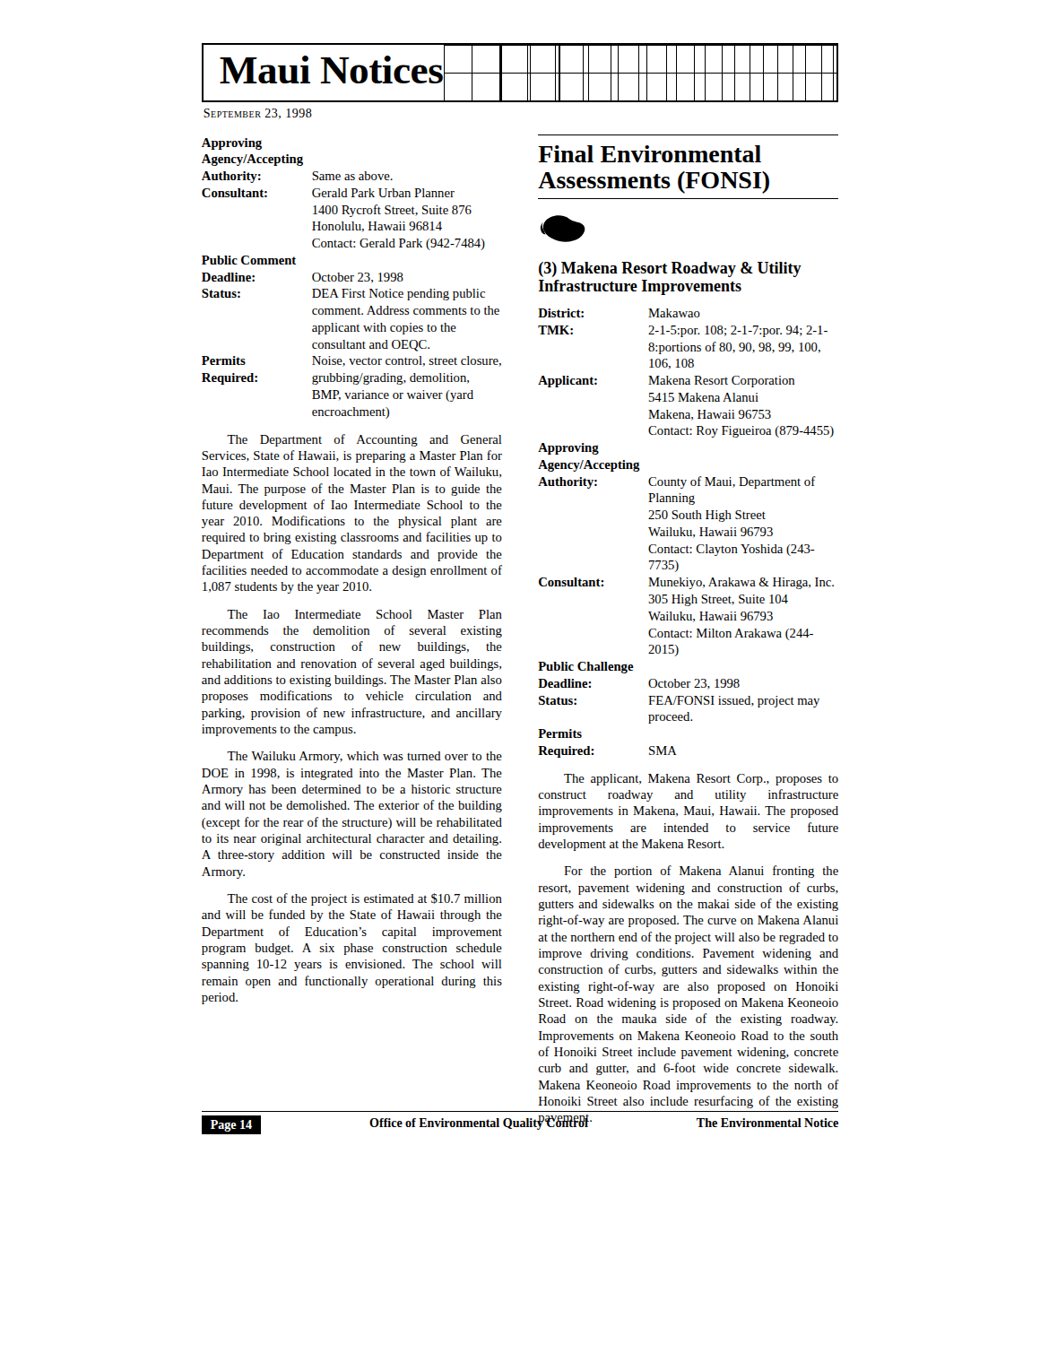Maui Notices
September 23, 1998
Approving Agency/Accepting
Authority:
Same as above.
Consultant:
Gerald Park Urban Planner
1400 Rycroft Street, Suite 876
Honolulu, Hawaii 96814
Contact: Gerald Park (942-7484)
Public Comment
Deadline:
October 23, 1998
Status:
DEA First Notice pending public comment. Address comments to the applicant with copies to the consultant and OEQC.
Permits
Noise, vector control, street closure,
Required:
grubbing/grading, demolition, BMP, variance or waiver (yard encroachment)
The Department of Accounting and General Services, State of Hawaii, is preparing a Master Plan for Iao Intermediate School located in the town of Wailuku, Maui. The purpose of the Master Plan is to guide the future development of Iao Intermediate School to the year 2010. Modifications to the physical plant are required to bring existing classrooms and facilities up to Department of Education standards and provide the facilities needed to accommodate a design enrollment of 1,087 students by the year 2010.
The Iao Intermediate School Master Plan recommends the demolition of several existing buildings, construction of new buildings, the rehabilitation and renovation of several aged buildings, and additions to existing buildings. The Master Plan also proposes modifications to vehicle circulation and parking, provision of new infrastructure, and ancillary improvements to the campus.
The Wailuku Armory, which was turned over to the DOE in 1998, is integrated into the Master Plan. The Armory has been determined to be a historic structure and will not be demolished. The exterior of the building (except for the rear of the structure) will be rehabilitated to its near original architectural character and detailing. A three-story addition will be constructed inside the Armory.
The cost of the project is estimated at $10.7 million and will be funded by the State of Hawaii through the Department of Education’s capital improvement program budget. A six phase construction schedule spanning 10-12 years is envisioned. The school will remain open and functionally operational during this period.
Final Environmental Assessments (FONSI)
(3) Makena Resort Roadway & Utility Infrastructure Improvements
District:
Makawao
TMK:
2-1-5:por. 108; 2-1-7:por. 94; 2-1-8:portions of 80, 90, 98, 99, 100, 106, 108
Applicant:
Makena Resort Corporation
5415 Makena Alanui
Makena, Hawaii 96753
Contact: Roy Figueiroa (879-4455)
Approving Agency/Accepting
Authority:
County of Maui, Department of Planning
250 South High Street
Wailuku, Hawaii 96793
Contact: Clayton Yoshida (243-7735)
Consultant:
Munekiyo, Arakawa & Hiraga, Inc.
305 High Street, Suite 104
Wailuku, Hawaii 96793
Contact: Milton Arakawa (244-2015)
Public Challenge
Deadline:
October 23, 1998
Status:
FEA/FONSI issued, project may proceed.
Permits
Required:
SMA
The applicant, Makena Resort Corp., proposes to construct roadway and utility infrastructure improvements in Makena, Maui, Hawaii. The proposed improvements are intended to service future development at the Makena Resort.
For the portion of Makena Alanui fronting the resort, pavement widening and construction of curbs, gutters and sidewalks on the makai side of the existing right-of-way are proposed. The curve on Makena Alanui at the northern end of the project will also be regraded to improve driving conditions. Pavement widening and construction of curbs, gutters and sidewalks within the existing right-of-way are also proposed on Honoiki Street. Road widening is proposed on Makena Keoneoio Road on the mauka side of the existing roadway. Improvements on Makena Keoneoio Road to the south of Honoiki Street include pavement widening, concrete curb and gutter, and 6-foot wide concrete sidewalk. Makena Keoneoio Road improvements to the north of Honoiki Street also include resurfacing of the existing pavement.
Page 14
Office of Environmental Quality Control
The Environmental Notice